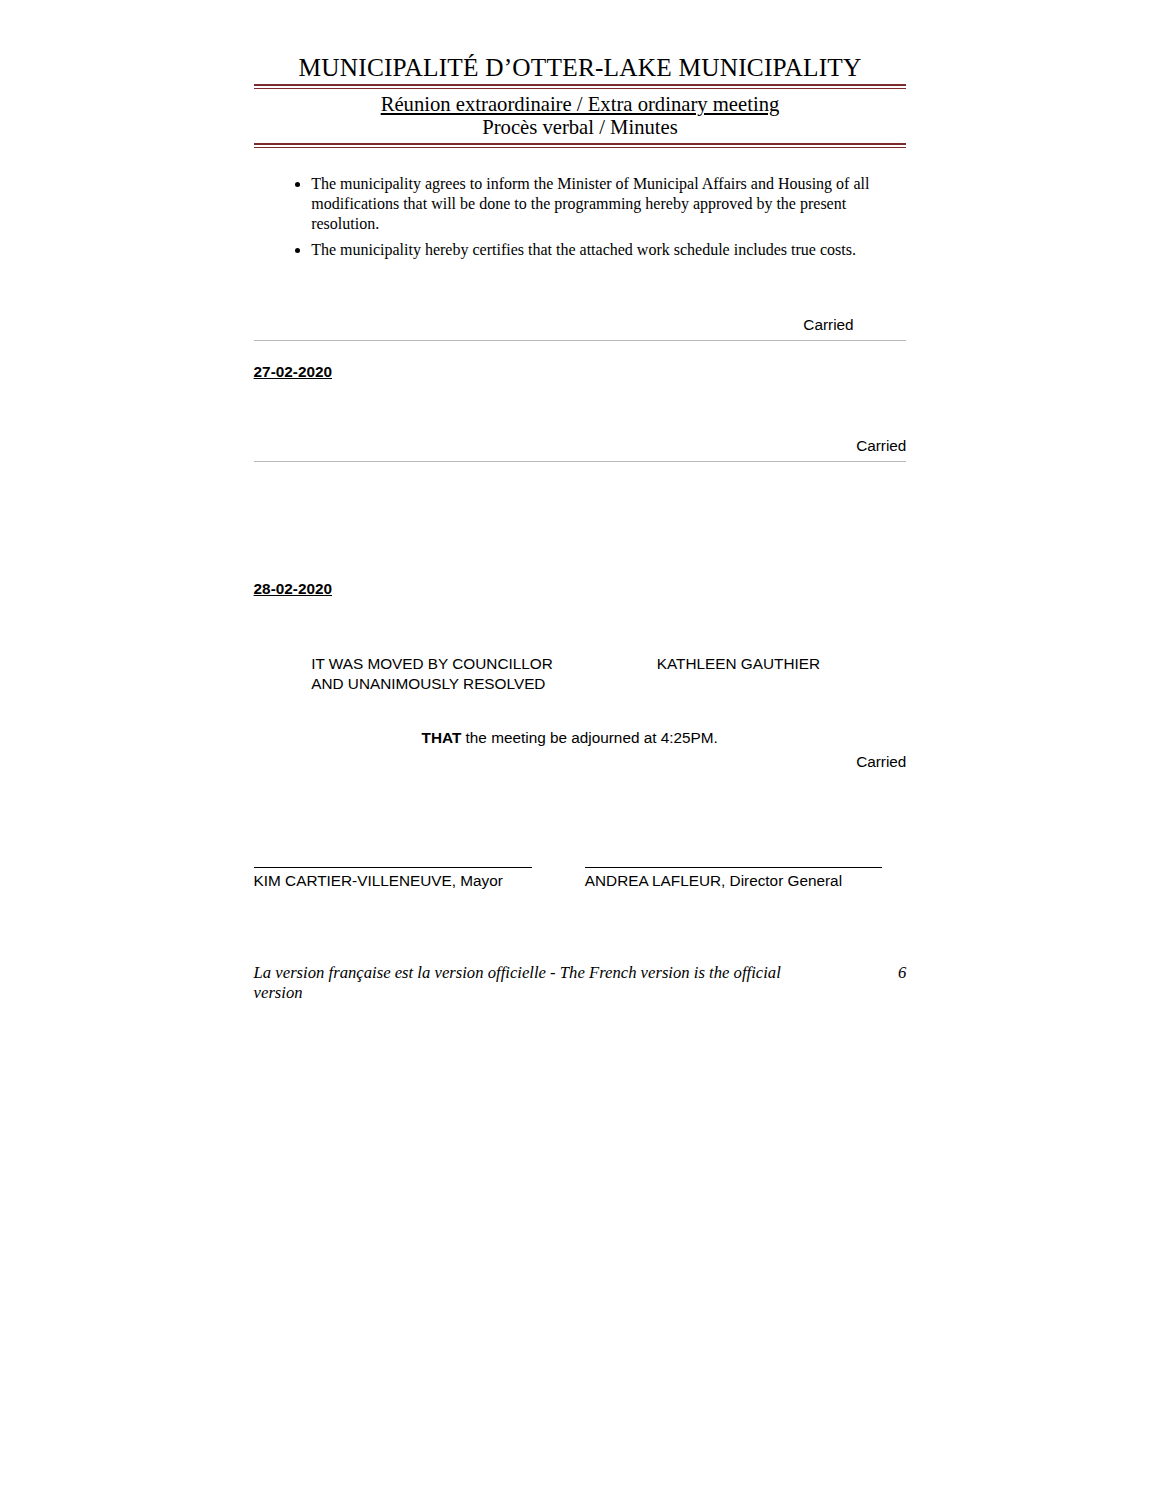MUNICIPALITÉ D’OTTER-LAKE MUNICIPALITY
Réunion extraordinaire / Extra ordinary meeting
Procès verbal / Minutes
The municipality agrees to inform the Minister of Municipal Affairs and Housing of all modifications that will be done to the programming hereby approved by the present resolution.
The municipality hereby certifies that the attached work schedule includes true costs.
Carried
27-02-2020
Carried
28-02-2020
IT WAS MOVED BY COUNCILLORKATHLEEN GAUTHIER
AND UNANIMOUSLY RESOLVED
THAT the meeting be adjourned at 4:25PM.
Carried
KIM CARTIER-VILLENEUVE, Mayor
ANDREA LAFLEUR, Director General
La version française est la version officielle - The French version is the official version 6